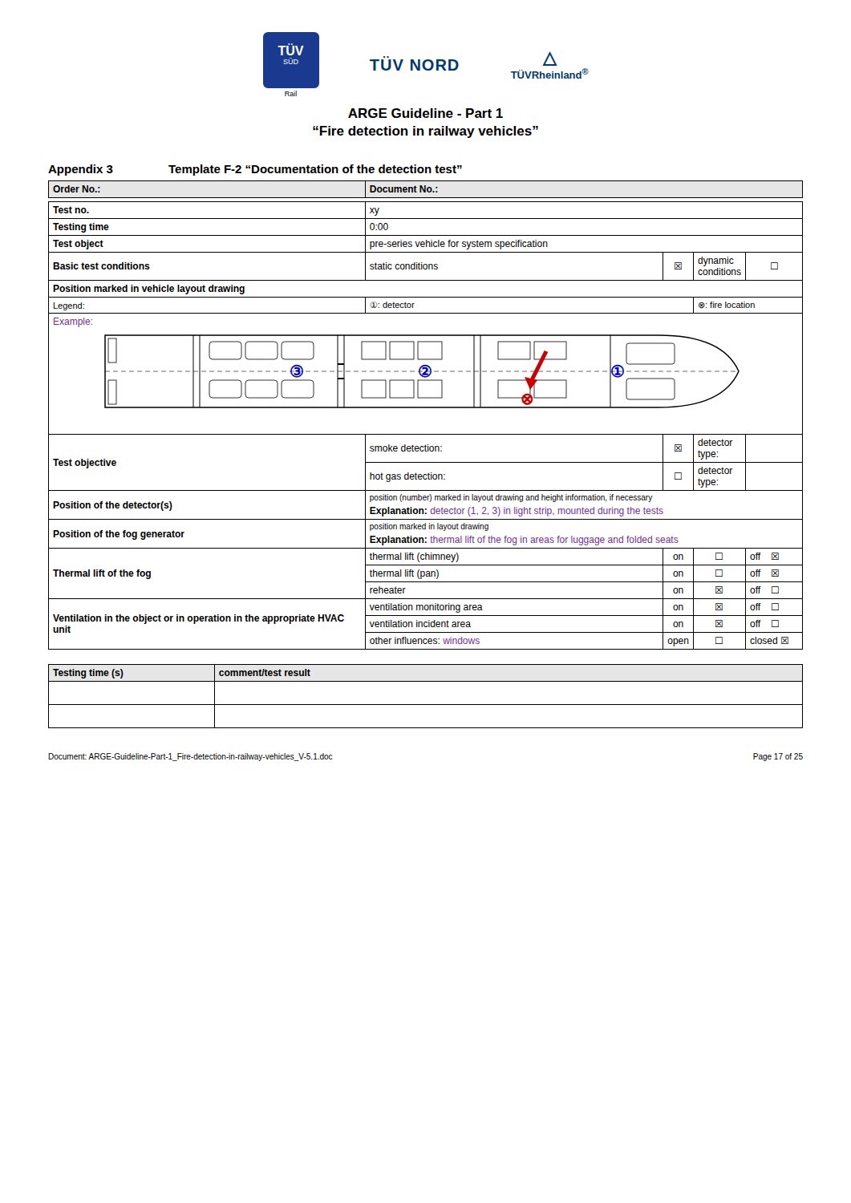TÜV
SÜD
Rail
TÜV NORD
△TÜVRheinland®
ARGE Guideline - Part 1
“Fire detection in railway vehicles”
Appendix 3 Template F-2 “Documentation of the detection test”
| Order No.: | Document No.: |
| Test no. | xy |
| Testing time | 0:00 |
| Test object | pre-series vehicle for system specification |
| Basic test conditions | static conditions | ☒ | dynamic conditions | ☐ |
| Position marked in vehicle layout drawing |
| Legend: | ①: detector | ⊗: fire location |
| Example: ③ ② ① ⊗ |
| Test objective | smoke detection: | ☒ | detector type: | |
| hot gas detection: | ☐ | detector type: | |
| Position of the detector(s) | position (number) marked in layout drawing and height information, if necessary Explanation: detector (1, 2, 3) in light strip, mounted during the tests |
| Position of the fog generator | position marked in layout drawing Explanation: thermal lift of the fog in areas for luggage and folded seats |
| Thermal lift of the fog | thermal lift (chimney) | on | ☐ | off ☒ |
| thermal lift (pan) | on | ☐ | off ☒ |
| reheater | on | ☒ | off ☐ |
| Ventilation in the object or in operation in the appropriate HVAC unit | ventilation monitoring area | on | ☒ | off ☐ |
| ventilation incident area | on | ☒ | off ☐ |
| other influences: windows | open | ☐ | closed ☒ |
| Testing time (s) | comment/test result |
Document: ARGE-Guideline-Part-1_Fire-detection-in-railway-vehicles_V-5.1.doc Page 17 of 25